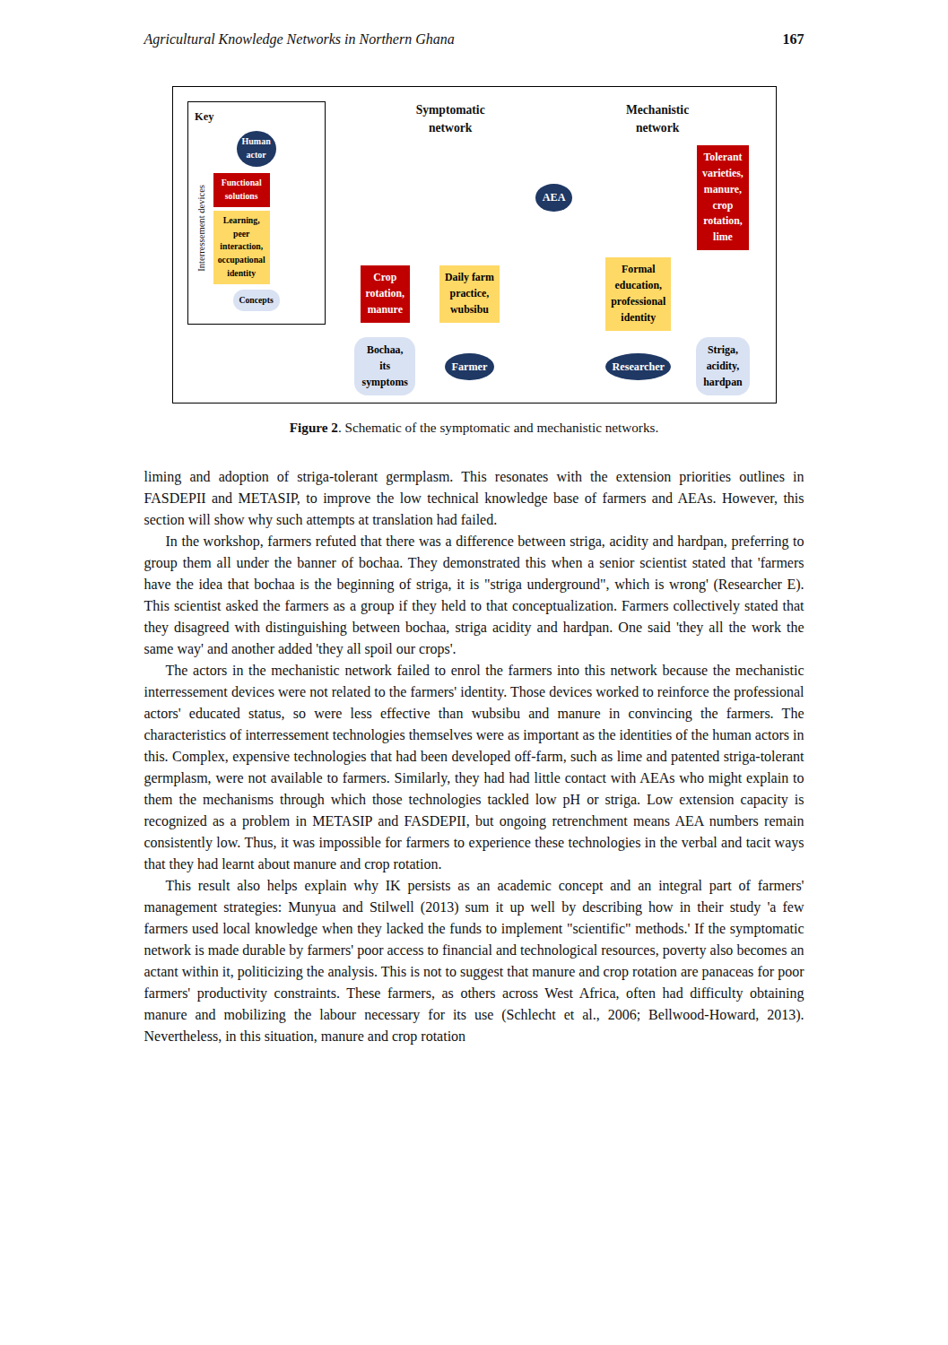Agricultural Knowledge Networks in Northern Ghana 167
Key
Human
actor
Interressement devices
Functional
solutions Learning,
peer
interaction,
occupational
identity
Concepts
Symptomatic
network Mechanistic
network
AEA
Tolerant
varieties,
manure,
crop
rotation,
lime
Crop
rotation,
manure
Daily farm
practice,
wubsibu
Formal
education,
professional
identity
Bochaa,
its
symptoms
Farmer
Researcher
Striga,
acidity,
hardpan
Figure 2. Schematic of the symptomatic and mechanistic networks.
liming and adoption of striga-tolerant germplasm. This resonates with the extension priorities outlines in FASDEPII and METASIP, to improve the low technical knowledge base of farmers and AEAs. However, this section will show why such attempts at translation had failed.
In the workshop, farmers refuted that there was a difference between striga, acidity and hardpan, preferring to group them all under the banner of bochaa. They demonstrated this when a senior scientist stated that 'farmers have the idea that bochaa is the beginning of striga, it is "striga underground", which is wrong' (Researcher E). This scientist asked the farmers as a group if they held to that conceptualization. Farmers collectively stated that they disagreed with distinguishing between bochaa, striga acidity and hardpan. One said 'they all the work the same way' and another added 'they all spoil our crops'.
The actors in the mechanistic network failed to enrol the farmers into this network because the mechanistic interressement devices were not related to the farmers' identity. Those devices worked to reinforce the professional actors' educated status, so were less effective than wubsibu and manure in convincing the farmers. The characteristics of interressement technologies themselves were as important as the identities of the human actors in this. Complex, expensive technologies that had been developed off-farm, such as lime and patented striga-tolerant germplasm, were not available to farmers. Similarly, they had had little contact with AEAs who might explain to them the mechanisms through which those technologies tackled low pH or striga. Low extension capacity is recognized as a problem in METASIP and FASDEPII, but ongoing retrenchment means AEA numbers remain consistently low. Thus, it was impossible for farmers to experience these technologies in the verbal and tacit ways that they had learnt about manure and crop rotation.
This result also helps explain why IK persists as an academic concept and an integral part of farmers' management strategies: Munyua and Stilwell (2013) sum it up well by describing how in their study 'a few farmers used local knowledge when they lacked the funds to implement "scientific" methods.' If the symptomatic network is made durable by farmers' poor access to financial and technological resources, poverty also becomes an actant within it, politicizing the analysis. This is not to suggest that manure and crop rotation are panaceas for poor farmers' productivity constraints. These farmers, as others across West Africa, often had difficulty obtaining manure and mobilizing the labour necessary for its use (Schlecht et al., 2006; Bellwood-Howard, 2013). Nevertheless, in this situation, manure and crop rotation